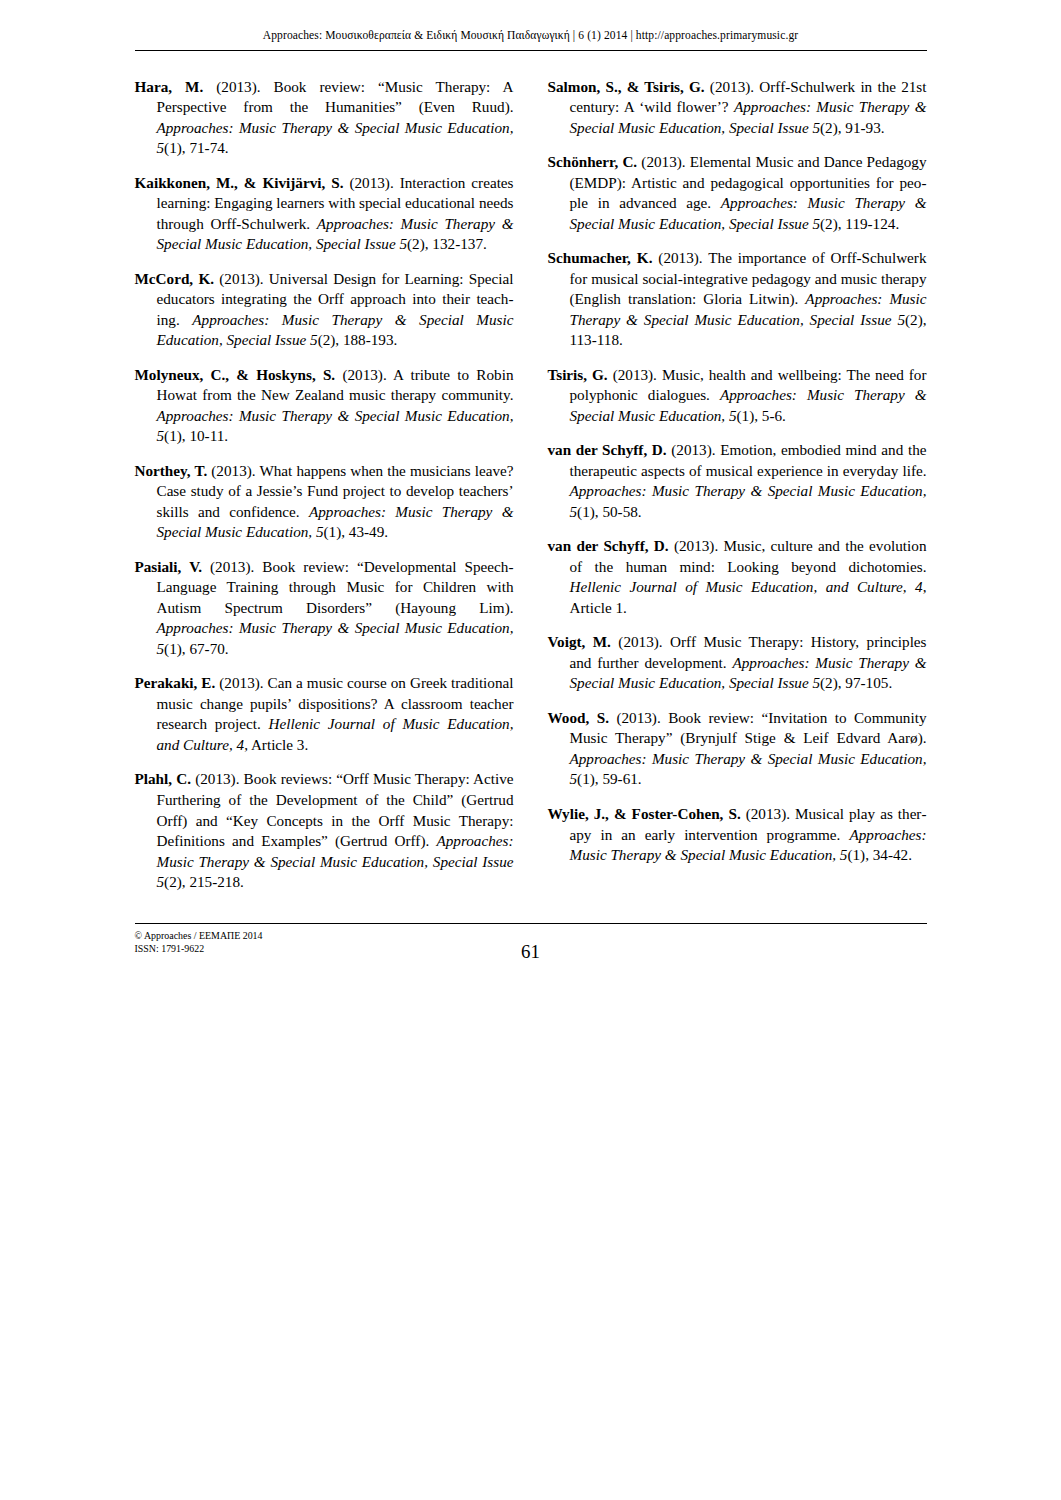Approaches: Μουσικοθεραπεία & Ειδική Μουσική Παιδαγωγική | 6 (1) 2014 | http://approaches.primarymusic.gr
Hara, M. (2013). Book review: “Music Therapy: A Perspective from the Humanities” (Even Ruud). Approaches: Music Therapy & Special Music Education, 5(1), 71-74.
Kaikkonen, M., & Kivijärvi, S. (2013). Interaction creates learning: Engaging learners with special educational needs through Orff-Schulwerk. Approaches: Music Therapy & Special Music Education, Special Issue 5(2), 132-137.
McCord, K. (2013). Universal Design for Learning: Special educators integrating the Orff approach into their teaching. Approaches: Music Therapy & Special Music Education, Special Issue 5(2), 188-193.
Molyneux, C., & Hoskyns, S. (2013). A tribute to Robin Howat from the New Zealand music therapy community. Approaches: Music Therapy & Special Music Education, 5(1), 10-11.
Northey, T. (2013). What happens when the musicians leave? Case study of a Jessie’s Fund project to develop teachers’ skills and confidence. Approaches: Music Therapy & Special Music Education, 5(1), 43-49.
Pasiali, V. (2013). Book review: “Developmental Speech-Language Training through Music for Children with Autism Spectrum Disorders” (Hayoung Lim). Approaches: Music Therapy & Special Music Education, 5(1), 67-70.
Perakaki, E. (2013). Can a music course on Greek traditional music change pupils’ dispositions? A classroom teacher research project. Hellenic Journal of Music Education, and Culture, 4, Article 3.
Plahl, C. (2013). Book reviews: “Orff Music Therapy: Active Furthering of the Development of the Child” (Gertrud Orff) and “Key Concepts in the Orff Music Therapy: Definitions and Examples” (Gertrud Orff). Approaches: Music Therapy & Special Music Education, Special Issue 5(2), 215-218.
Salmon, S., & Tsiris, G. (2013). Orff-Schulwerk in the 21st century: A ‘wild flower’? Approaches: Music Therapy & Special Music Education, Special Issue 5(2), 91-93.
Schönherr, C. (2013). Elemental Music and Dance Pedagogy (EMDP): Artistic and pedagogical opportunities for people in advanced age. Approaches: Music Therapy & Special Music Education, Special Issue 5(2), 119-124.
Schumacher, K. (2013). The importance of Orff-Schulwerk for musical social-integrative pedagogy and music therapy (English translation: Gloria Litwin). Approaches: Music Therapy & Special Music Education, Special Issue 5(2), 113-118.
Tsiris, G. (2013). Music, health and wellbeing: The need for polyphonic dialogues. Approaches: Music Therapy & Special Music Education, 5(1), 5-6.
van der Schyff, D. (2013). Emotion, embodied mind and the therapeutic aspects of musical experience in everyday life. Approaches: Music Therapy & Special Music Education, 5(1), 50-58.
van der Schyff, D. (2013). Music, culture and the evolution of the human mind: Looking beyond dichotomies. Hellenic Journal of Music Education, and Culture, 4, Article 1.
Voigt, M. (2013). Orff Music Therapy: History, principles and further development. Approaches: Music Therapy & Special Music Education, Special Issue 5(2), 97-105.
Wood, S. (2013). Book review: “Invitation to Community Music Therapy” (Brynjulf Stige & Leif Edvard Aarø). Approaches: Music Therapy & Special Music Education, 5(1), 59-61.
Wylie, J., & Foster-Cohen, S. (2013). Musical play as therapy in an early intervention programme. Approaches: Music Therapy & Special Music Education, 5(1), 34-42.
© Approaches / ΕΕΜΑΠΕ 2014
ISSN: 1791-9622
61